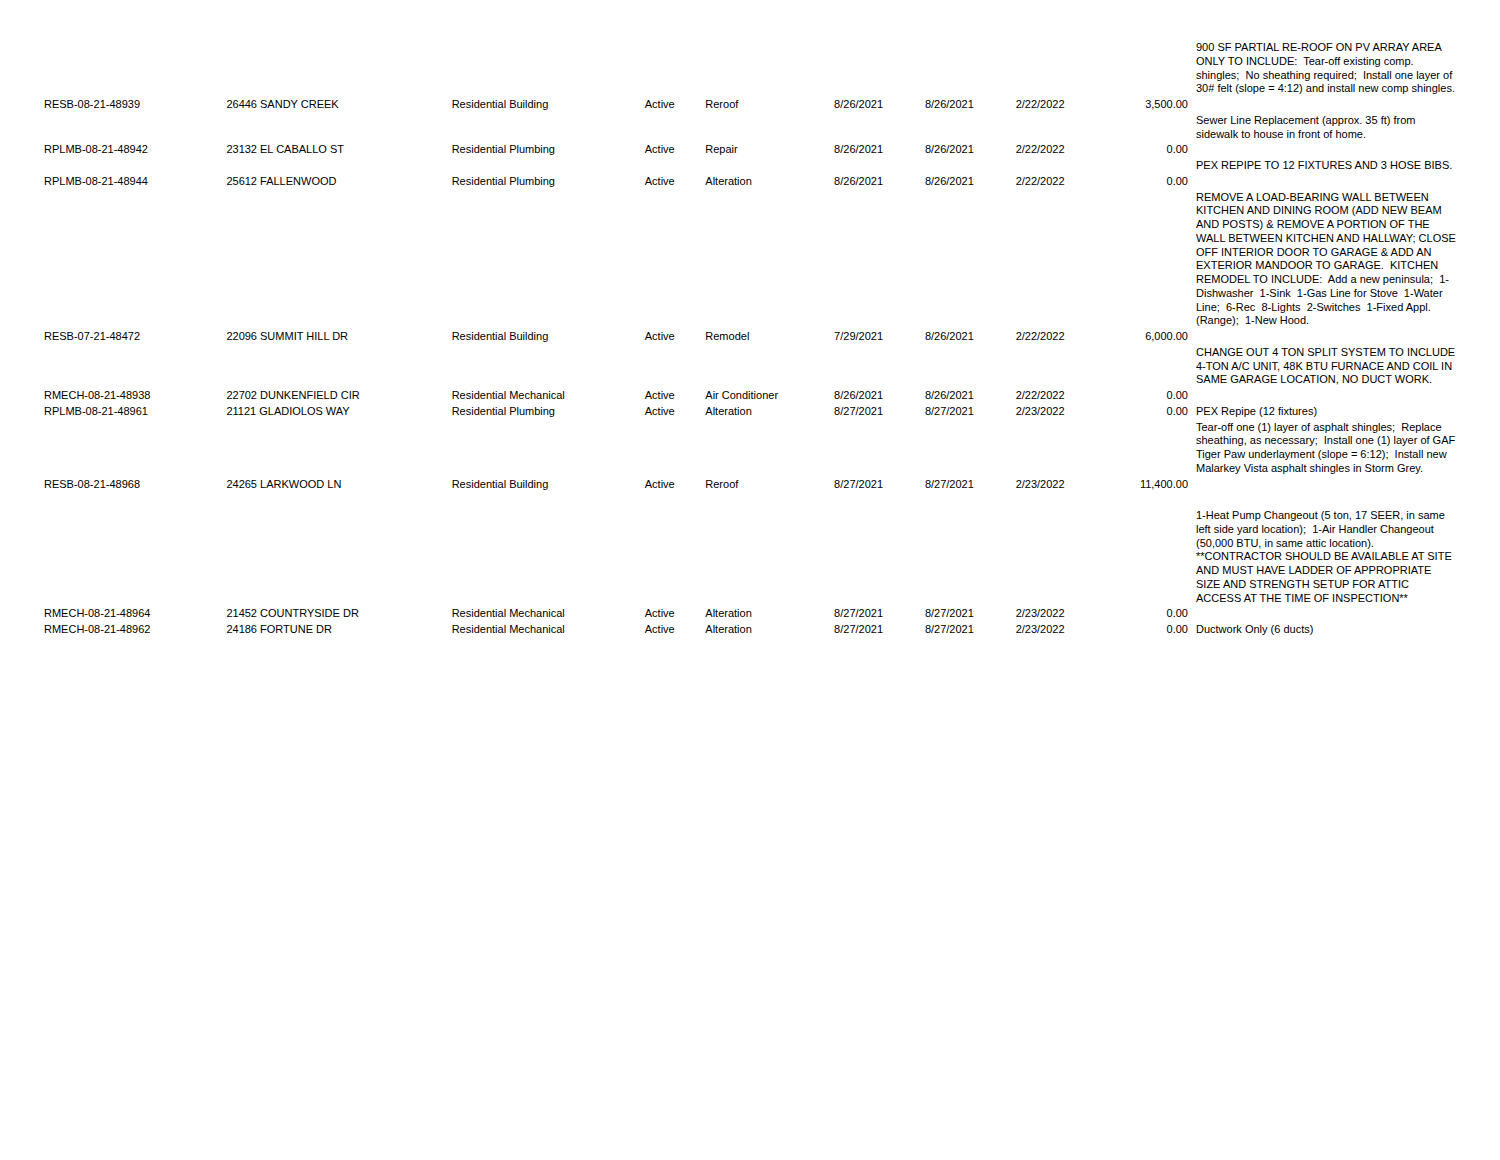| | | | | | | | 900 SF PARTIAL RE-ROOF ON PV ARRAY AREA ONLY TO INCLUDE: Tear-off existing comp. shingles; No sheathing required; Install one layer of 30# felt (slope = 4:12) and install new comp shingles. |
| RESB-08-21-48939 | 26446 SANDY CREEK | Residential Building | Active | Reroof | 8/26/2021 | 8/26/2021 | 2/22/2022 | 3,500.00 | |
| | Sewer Line Replacement (approx. 35 ft) from sidewalk to house in front of home. |
| RPLMB-08-21-48942 | 23132 EL CABALLO ST | Residential Plumbing | Active | Repair | 8/26/2021 | 8/26/2021 | 2/22/2022 | 0.00 | |
| | PEX REPIPE TO 12 FIXTURES AND 3 HOSE BIBS. |
| RPLMB-08-21-48944 | 25612 FALLENWOOD | Residential Plumbing | Active | Alteration | 8/26/2021 | 8/26/2021 | 2/22/2022 | 0.00 | |
| | REMOVE A LOAD-BEARING WALL BETWEEN KITCHEN AND DINING ROOM (ADD NEW BEAM AND POSTS) & REMOVE A PORTION OF THE WALL BETWEEN KITCHEN AND HALLWAY; CLOSE OFF INTERIOR DOOR TO GARAGE & ADD AN EXTERIOR MANDOOR TO GARAGE. KITCHEN REMODEL TO INCLUDE: Add a new peninsula; 1-Dishwasher 1-Sink 1-Gas Line for Stove 1-Water Line; 6-Rec 8-Lights 2-Switches 1-Fixed Appl. (Range); 1-New Hood. |
| RESB-07-21-48472 | 22096 SUMMIT HILL DR | Residential Building | Active | Remodel | 7/29/2021 | 8/26/2021 | 2/22/2022 | 6,000.00 | |
| | CHANGE OUT 4 TON SPLIT SYSTEM TO INCLUDE 4-TON A/C UNIT, 48K BTU FURNACE AND COIL IN SAME GARAGE LOCATION, NO DUCT WORK. |
| RMECH-08-21-48938 | 22702 DUNKENFIELD CIR | Residential Mechanical | Active | Air Conditioner | 8/26/2021 | 8/26/2021 | 2/22/2022 | 0.00 | |
| RPLMB-08-21-48961 | 21121 GLADIOLOS WAY | Residential Plumbing | Active | Alteration | 8/27/2021 | 8/27/2021 | 2/23/2022 | 0.00 | PEX Repipe (12 fixtures) |
| | Tear-off one (1) layer of asphalt shingles; Replace sheathing, as necessary; Install one (1) layer of GAF Tiger Paw underlayment (slope = 6:12); Install new Malarkey Vista asphalt shingles in Storm Grey. |
| RESB-08-21-48968 | 24265 LARKWOOD LN | Residential Building | Active | Reroof | 8/27/2021 | 8/27/2021 | 2/23/2022 | 11,400.00 | |
| | 1-Heat Pump Changeout (5 ton, 17 SEER, in same left side yard location); 1-Air Handler Changeout (50,000 BTU, in same attic location). **CONTRACTOR SHOULD BE AVAILABLE AT SITE AND MUST HAVE LADDER OF APPROPRIATE SIZE AND STRENGTH SETUP FOR ATTIC ACCESS AT THE TIME OF INSPECTION** |
| RMECH-08-21-48964 | 21452 COUNTRYSIDE DR | Residential Mechanical | Active | Alteration | 8/27/2021 | 8/27/2021 | 2/23/2022 | 0.00 | |
| RMECH-08-21-48962 | 24186 FORTUNE DR | Residential Mechanical | Active | Alteration | 8/27/2021 | 8/27/2021 | 2/23/2022 | 0.00 | Ductwork Only (6 ducts) |